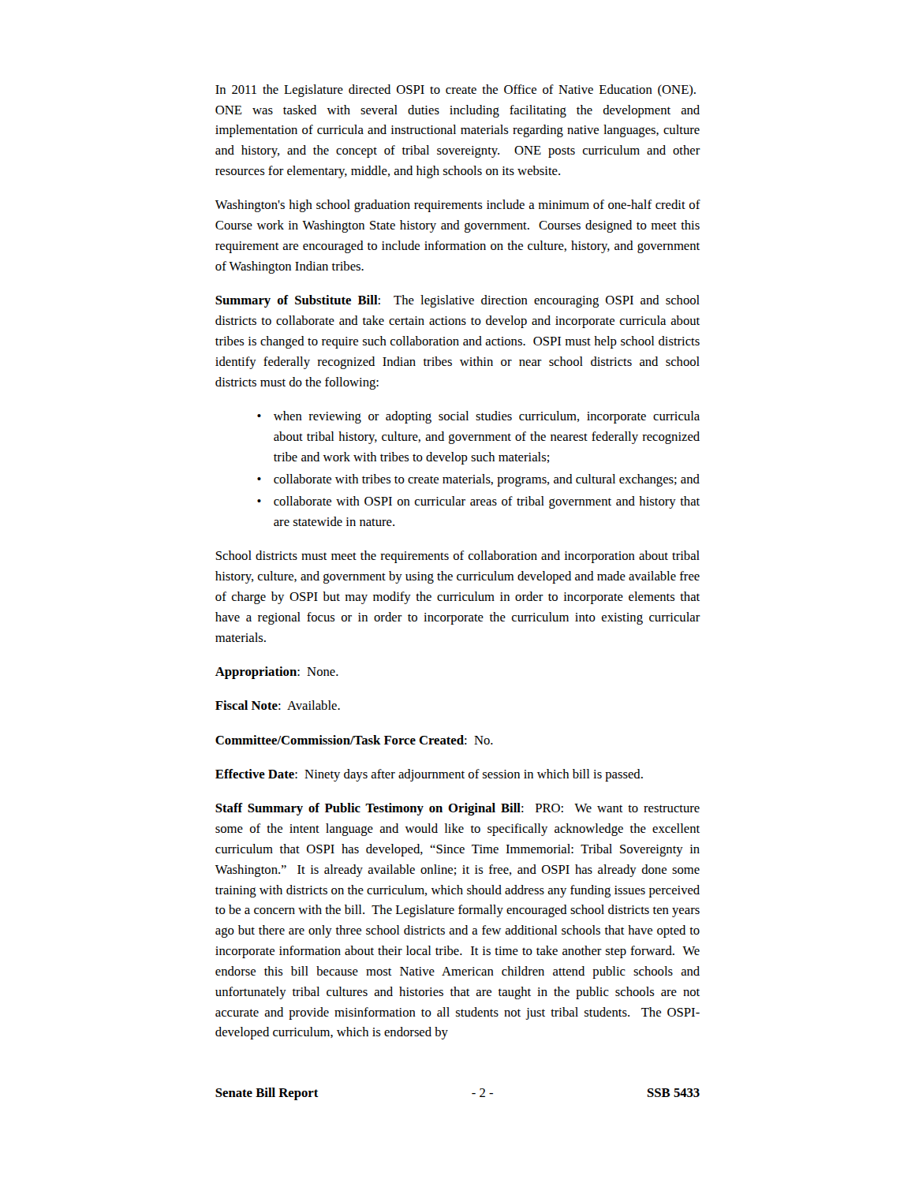In 2011 the Legislature directed OSPI to create the Office of Native Education (ONE). ONE was tasked with several duties including facilitating the development and implementation of curricula and instructional materials regarding native languages, culture and history, and the concept of tribal sovereignty. ONE posts curriculum and other resources for elementary, middle, and high schools on its website.
Washington's high school graduation requirements include a minimum of one-half credit of Course work in Washington State history and government. Courses designed to meet this requirement are encouraged to include information on the culture, history, and government of Washington Indian tribes.
Summary of Substitute Bill: The legislative direction encouraging OSPI and school districts to collaborate and take certain actions to develop and incorporate curricula about tribes is changed to require such collaboration and actions. OSPI must help school districts identify federally recognized Indian tribes within or near school districts and school districts must do the following:
when reviewing or adopting social studies curriculum, incorporate curricula about tribal history, culture, and government of the nearest federally recognized tribe and work with tribes to develop such materials;
collaborate with tribes to create materials, programs, and cultural exchanges; and
collaborate with OSPI on curricular areas of tribal government and history that are statewide in nature.
School districts must meet the requirements of collaboration and incorporation about tribal history, culture, and government by using the curriculum developed and made available free of charge by OSPI but may modify the curriculum in order to incorporate elements that have a regional focus or in order to incorporate the curriculum into existing curricular materials.
Appropriation: None.
Fiscal Note: Available.
Committee/Commission/Task Force Created: No.
Effective Date: Ninety days after adjournment of session in which bill is passed.
Staff Summary of Public Testimony on Original Bill: PRO: We want to restructure some of the intent language and would like to specifically acknowledge the excellent curriculum that OSPI has developed, “Since Time Immemorial: Tribal Sovereignty in Washington.” It is already available online; it is free, and OSPI has already done some training with districts on the curriculum, which should address any funding issues perceived to be a concern with the bill. The Legislature formally encouraged school districts ten years ago but there are only three school districts and a few additional schools that have opted to incorporate information about their local tribe. It is time to take another step forward. We endorse this bill because most Native American children attend public schools and unfortunately tribal cultures and histories that are taught in the public schools are not accurate and provide misinformation to all students not just tribal students. The OSPI-developed curriculum, which is endorsed by
Senate Bill Report
- 2 -
SSB 5433